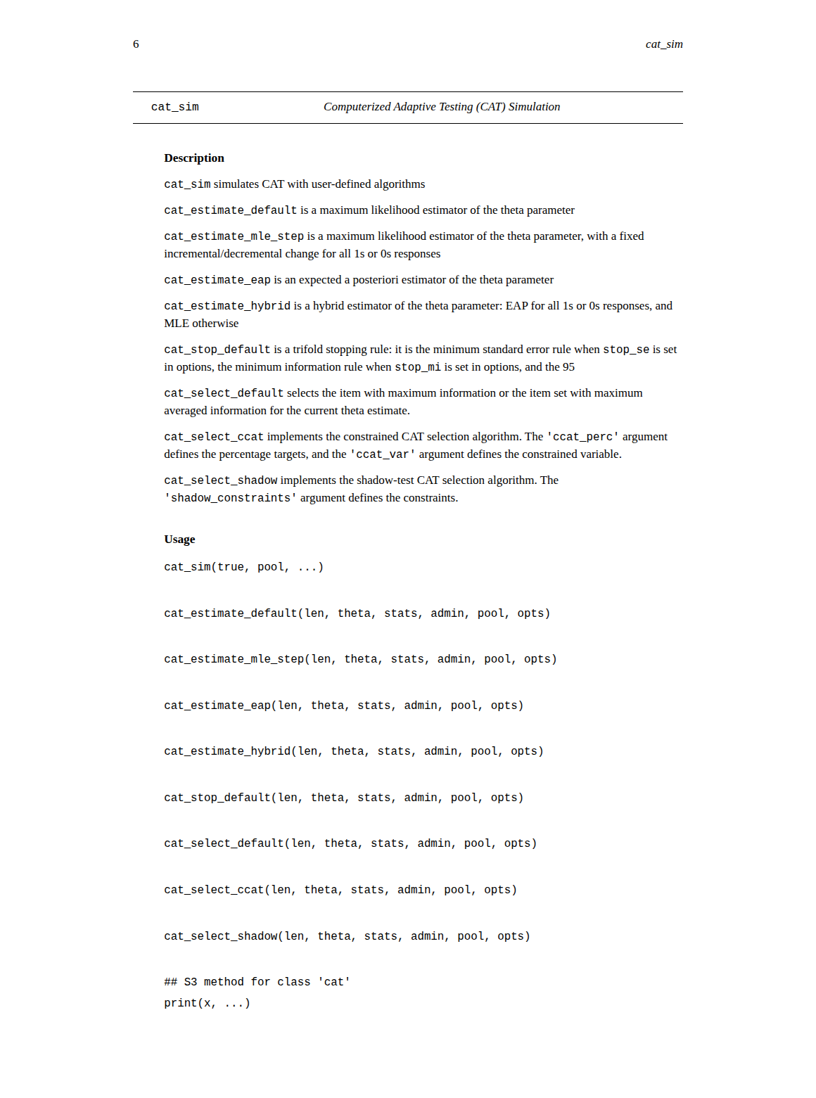6 cat_sim
| cat_sim | Computerized Adaptive Testing (CAT) Simulation |
Description
cat_sim simulates CAT with user-defined algorithms
cat_estimate_default is a maximum likelihood estimator of the theta parameter
cat_estimate_mle_step is a maximum likelihood estimator of the theta parameter, with a fixed incremental/decremental change for all 1s or 0s responses
cat_estimate_eap is an expected a posteriori estimator of the theta parameter
cat_estimate_hybrid is a hybrid estimator of the theta parameter: EAP for all 1s or 0s responses, and MLE otherwise
cat_stop_default is a trifold stopping rule: it is the minimum standard error rule when stop_se is set in options, the minimum information rule when stop_mi is set in options, and the 95
cat_select_default selects the item with maximum information or the item set with maximum averaged information for the current theta estimate.
cat_select_ccat implements the constrained CAT selection algorithm. The 'ccat_perc' argument defines the percentage targets, and the 'ccat_var' argument defines the constrained variable.
cat_select_shadow implements the shadow-test CAT selection algorithm. The 'shadow_constraints' argument defines the constraints.
Usage
cat_sim(true, pool, ...)

cat_estimate_default(len, theta, stats, admin, pool, opts)

cat_estimate_mle_step(len, theta, stats, admin, pool, opts)

cat_estimate_eap(len, theta, stats, admin, pool, opts)

cat_estimate_hybrid(len, theta, stats, admin, pool, opts)

cat_stop_default(len, theta, stats, admin, pool, opts)

cat_select_default(len, theta, stats, admin, pool, opts)

cat_select_ccat(len, theta, stats, admin, pool, opts)

cat_select_shadow(len, theta, stats, admin, pool, opts)

## S3 method for class 'cat'
print(x, ...)